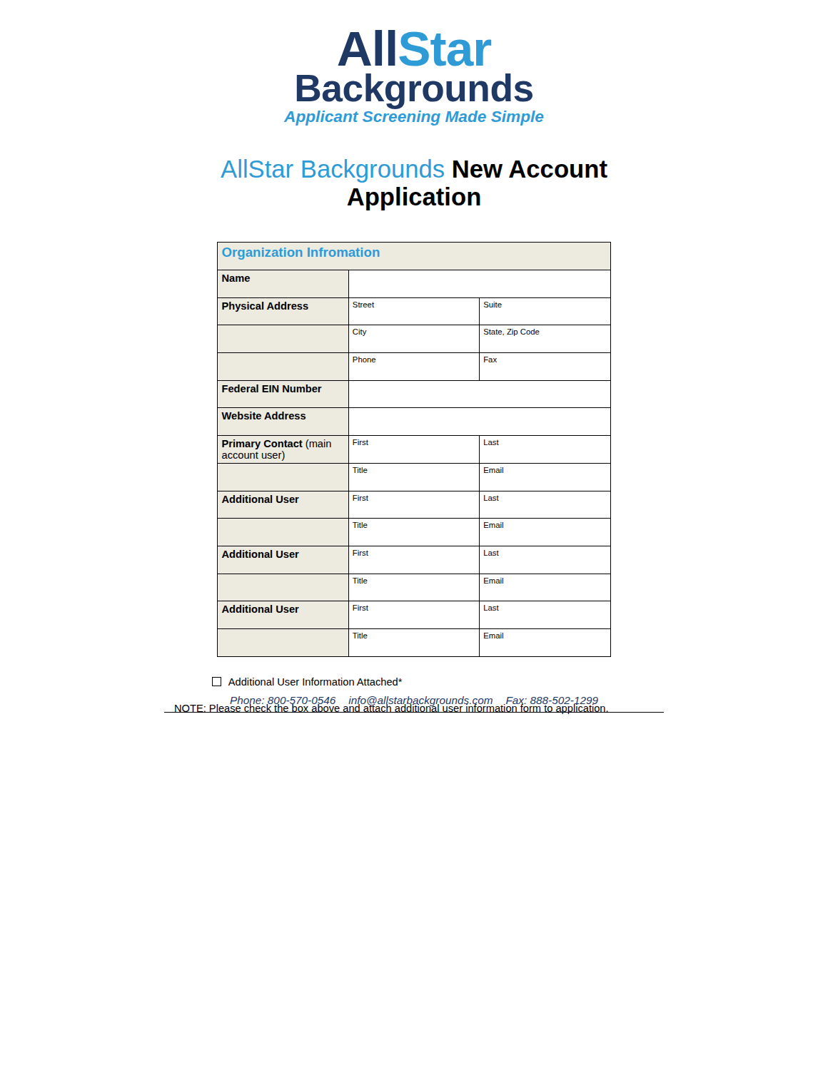AllStar
Backgrounds
Applicant Screening Made Simple
AllStar Backgrounds New Account Application
| Organization Infromation |
| Name | |
| Physical Address | Street | Suite |
| | City | State, Zip Code |
| | Phone | Fax |
| Federal EIN Number | |
| Website Address | |
| Primary Contact (main account user) | First | Last |
| | Title | Email |
| Additional User | First | Last |
| | Title | Email |
| Additional User | First | Last |
| | Title | Email |
| Additional User | First | Last |
| | Title | Email |
Additional User Information Attached*
NOTE: Please check the box above and attach additional user information form to application.
Phone: 800-570-0546 info@allstarbackgrounds.com Fax: 888-502-1299